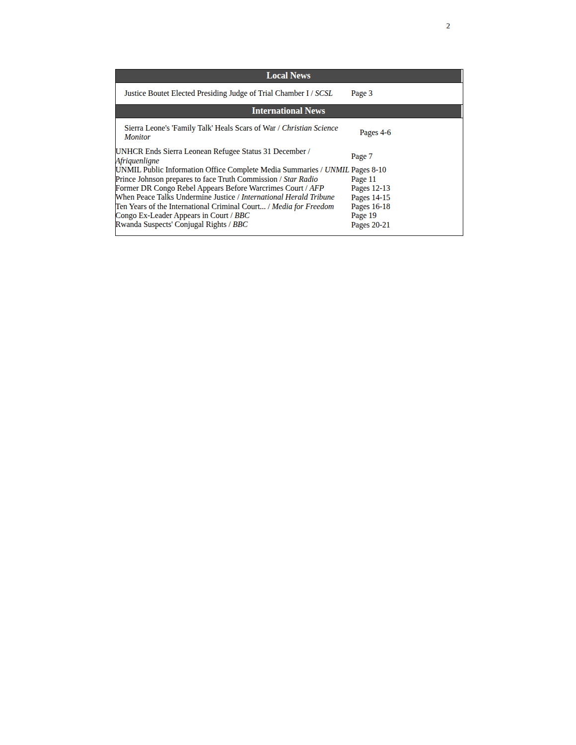2
| Local News |
| Justice Boutet Elected Presiding Judge of Trial Chamber I / SCSL | Page 3 |
| International News |
| Sierra Leone's 'Family Talk' Heals Scars of War / Christian Science Monitor | Pages 4-6 |
| UNHCR Ends Sierra Leonean Refugee Status 31 December / Afriquenligne | Page 7 |
| UNMIL Public Information Office Complete Media Summaries / UNMIL | Pages 8-10 |
| Prince Johnson prepares to face Truth Commission / Star Radio | Page 11 |
| Former DR Congo Rebel Appears Before Warcrimes Court / AFP | Pages 12-13 |
| When Peace Talks Undermine Justice / International Herald Tribune | Pages 14-15 |
| Ten Years of the International Criminal Court... / Media for Freedom | Pages 16-18 |
| Congo Ex-Leader Appears in Court / BBC | Page 19 |
| Rwanda Suspects' Conjugal Rights / BBC | Pages 20-21 |